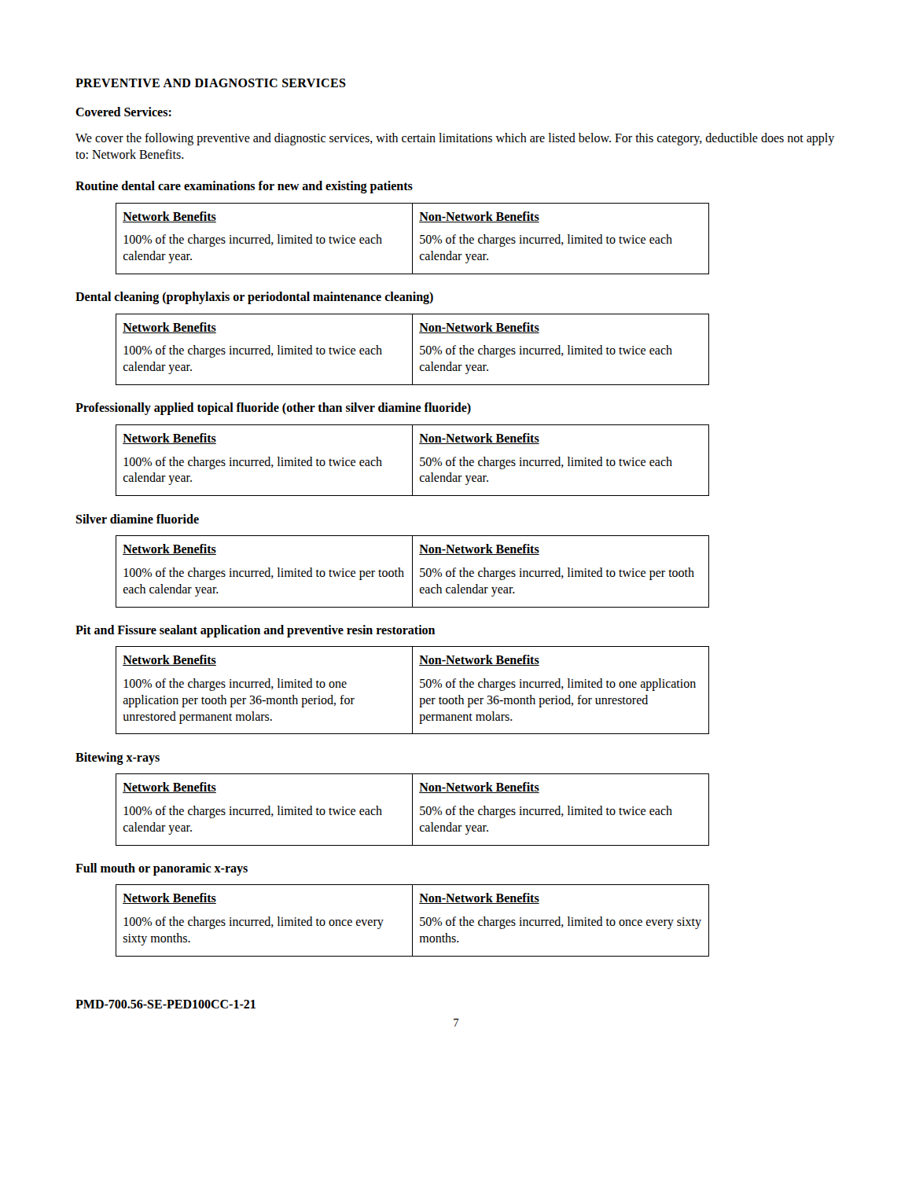PREVENTIVE AND DIAGNOSTIC SERVICES
Covered Services:
We cover the following preventive and diagnostic services, with certain limitations which are listed below. For this category, deductible does not apply to: Network Benefits.
Routine dental care examinations for new and existing patients
| Network Benefits 100% of the charges incurred, limited to twice each calendar year. | Non-Network Benefits 50% of the charges incurred, limited to twice each calendar year. |
Dental cleaning (prophylaxis or periodontal maintenance cleaning)
| Network Benefits 100% of the charges incurred, limited to twice each calendar year. | Non-Network Benefits 50% of the charges incurred, limited to twice each calendar year. |
Professionally applied topical fluoride (other than silver diamine fluoride)
| Network Benefits 100% of the charges incurred, limited to twice each calendar year. | Non-Network Benefits 50% of the charges incurred, limited to twice each calendar year. |
Silver diamine fluoride
| Network Benefits 100% of the charges incurred, limited to twice per tooth each calendar year. | Non-Network Benefits 50% of the charges incurred, limited to twice per tooth each calendar year. |
Pit and Fissure sealant application and preventive resin restoration
| Network Benefits 100% of the charges incurred, limited to one application per tooth per 36-month period, for unrestored permanent molars. | Non-Network Benefits 50% of the charges incurred, limited to one application per tooth per 36-month period, for unrestored permanent molars. |
Bitewing x-rays
| Network Benefits 100% of the charges incurred, limited to twice each calendar year. | Non-Network Benefits 50% of the charges incurred, limited to twice each calendar year. |
Full mouth or panoramic x-rays
| Network Benefits 100% of the charges incurred, limited to once every sixty months. | Non-Network Benefits 50% of the charges incurred, limited to once every sixty months. |
PMD-700.56-SE-PED100CC-1-21
7